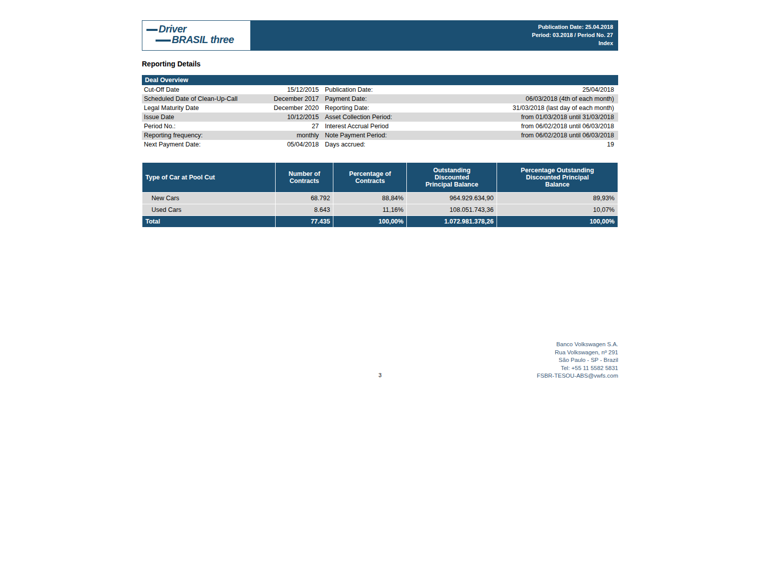Driver
BRASIL three
Publication Date: 25.04.2018
Period: 03.2018 / Period No. 27
Index
Reporting Details
| Deal Overview |
| Cut-Off Date | 15/12/2015 | Publication Date: | 25/04/2018 |
| Scheduled Date of Clean-Up-Call | December 2017 | Payment Date: | 06/03/2018 (4th of each month) |
| Legal Maturity Date | December 2020 | Reporting Date: | 31/03/2018 (last day of each month) |
| Issue Date | 10/12/2015 | Asset Collection Period: | from 01/03/2018 until 31/03/2018 |
| Period No.: | 27 | Interest Accrual Period | from 06/02/2018 until 06/03/2018 |
| Reporting frequency: | monthly | Note Payment Period: | from 06/02/2018 until 06/03/2018 |
| Next Payment Date: | 05/04/2018 | Days accrued: | 19 |
| Type of Car at Pool Cut | Number of Contracts | Percentage of Contracts | Outstanding Discounted Principal Balance | Percentage Outstanding Discounted Principal Balance |
| --- | --- | --- | --- | --- |
| New Cars | 68.792 | 88,84% | 964.929.634,90 | 89,93% |
| Used Cars | 8.643 | 11,16% | 108.051.743,36 | 10,07% |
| Total | 77.435 | 100,00% | 1.072.981.378,26 | 100,00% |
3
Banco Volkswagen S.A.
Rua Volkswagen, nº 291
São Paulo - SP - Brazil
Tel: +55 11 5582 5831
FSBR-TESOU-ABS@vwfs.com